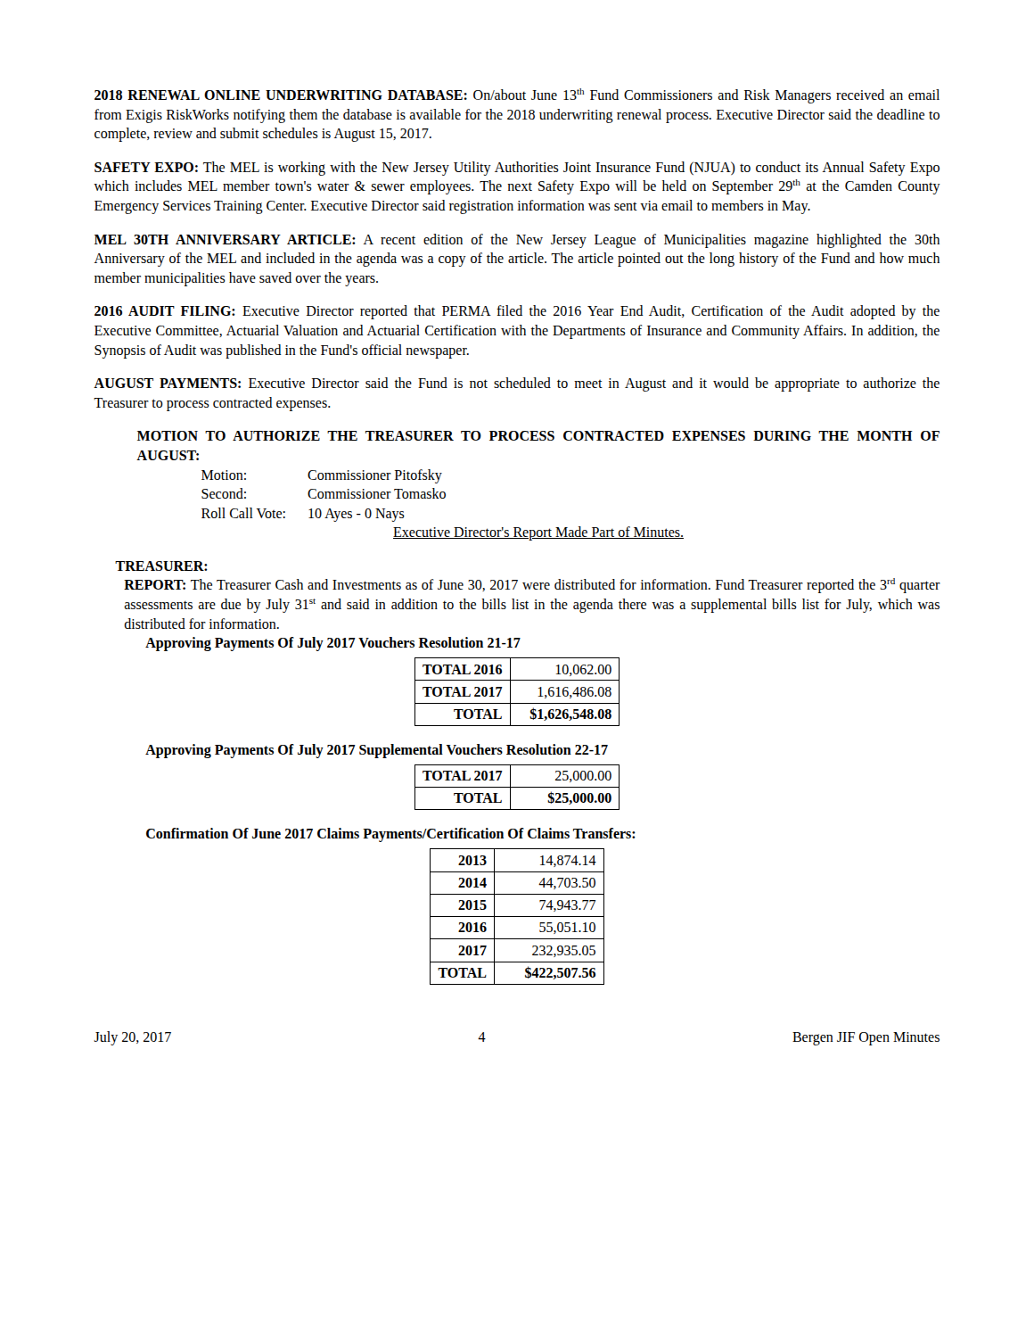2018 RENEWAL ONLINE UNDERWRITING DATABASE: On/about June 13th Fund Commissioners and Risk Managers received an email from Exigis RiskWorks notifying them the database is available for the 2018 underwriting renewal process. Executive Director said the deadline to complete, review and submit schedules is August 15, 2017.
SAFETY EXPO: The MEL is working with the New Jersey Utility Authorities Joint Insurance Fund (NJUA) to conduct its Annual Safety Expo which includes MEL member town's water & sewer employees. The next Safety Expo will be held on September 29th at the Camden County Emergency Services Training Center. Executive Director said registration information was sent via email to members in May.
MEL 30TH ANNIVERSARY ARTICLE: A recent edition of the New Jersey League of Municipalities magazine highlighted the 30th Anniversary of the MEL and included in the agenda was a copy of the article. The article pointed out the long history of the Fund and how much member municipalities have saved over the years.
2016 AUDIT FILING: Executive Director reported that PERMA filed the 2016 Year End Audit, Certification of the Audit adopted by the Executive Committee, Actuarial Valuation and Actuarial Certification with the Departments of Insurance and Community Affairs. In addition, the Synopsis of Audit was published in the Fund's official newspaper.
AUGUST PAYMENTS: Executive Director said the Fund is not scheduled to meet in August and it would be appropriate to authorize the Treasurer to process contracted expenses.
MOTION TO AUTHORIZE THE TREASURER TO PROCESS CONTRACTED EXPENSES DURING THE MONTH OF AUGUST:
| Motion: | Commissioner Pitofsky |
| Second: | Commissioner Tomasko |
| Roll Call Vote: | 10 Ayes - 0 Nays |
Executive Director's Report Made Part of Minutes.
TREASURER:
REPORT: The Treasurer Cash and Investments as of June 30, 2017 were distributed for information. Fund Treasurer reported the 3rd quarter assessments are due by July 31st and said in addition to the bills list in the agenda there was a supplemental bills list for July, which was distributed for information.
Approving Payments Of July 2017 Vouchers Resolution 21-17
| TOTAL 2016 | 10,062.00 |
| TOTAL 2017 | 1,616,486.08 |
| TOTAL | $1,626,548.08 |
Approving Payments Of July 2017 Supplemental Vouchers Resolution 22-17
| TOTAL 2017 | 25,000.00 |
| TOTAL | $25,000.00 |
Confirmation Of June 2017 Claims Payments/Certification Of Claims Transfers:
| 2013 | 14,874.14 |
| 2014 | 44,703.50 |
| 2015 | 74,943.77 |
| 2016 | 55,051.10 |
| 2017 | 232,935.05 |
| TOTAL | $422,507.56 |
July 20, 2017
4
Bergen JIF Open Minutes